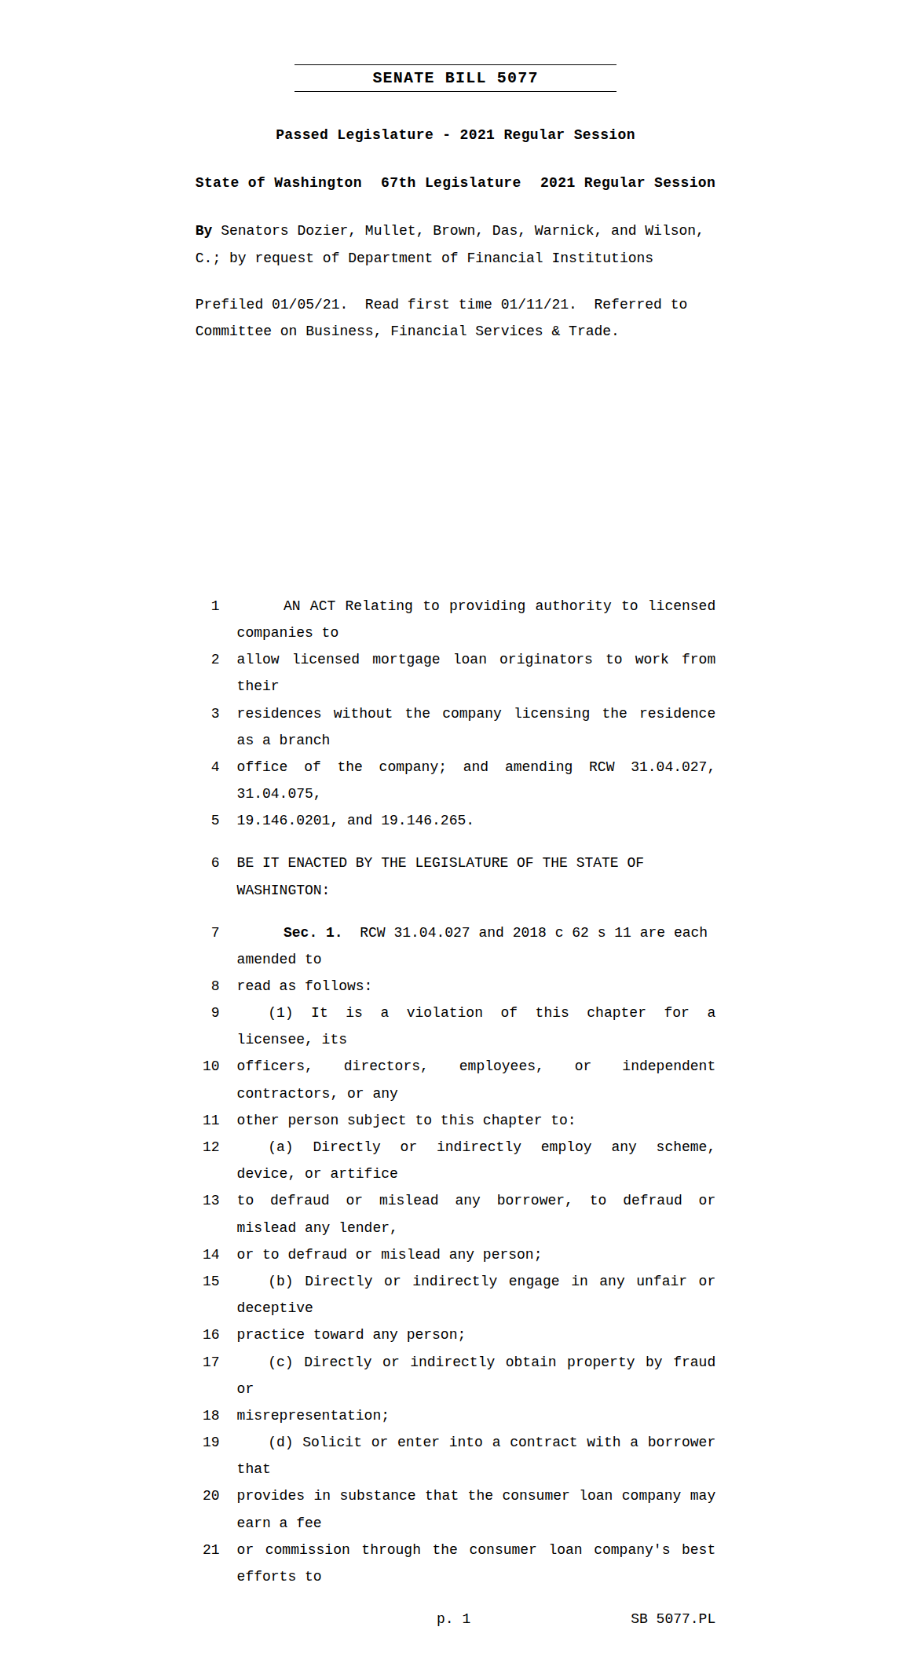SENATE BILL 5077
Passed Legislature - 2021 Regular Session
State of Washington 67th Legislature 2021 Regular Session
By Senators Dozier, Mullet, Brown, Das, Warnick, and Wilson, C.; by request of Department of Financial Institutions
Prefiled 01/05/21. Read first time 01/11/21. Referred to Committee on Business, Financial Services & Trade.
AN ACT Relating to providing authority to licensed companies to
allow licensed mortgage loan originators to work from their
residences without the company licensing the residence as a branch
office of the company; and amending RCW 31.04.027, 31.04.075,
19.146.0201, and 19.146.265.
BE IT ENACTED BY THE LEGISLATURE OF THE STATE OF WASHINGTON:
Sec. 1. RCW 31.04.027 and 2018 c 62 s 11 are each amended to
read as follows:
(1) It is a violation of this chapter for a licensee, its
officers, directors, employees, or independent contractors, or any
other person subject to this chapter to:
(a) Directly or indirectly employ any scheme, device, or artifice
to defraud or mislead any borrower, to defraud or mislead any lender,
or to defraud or mislead any person;
(b) Directly or indirectly engage in any unfair or deceptive
practice toward any person;
(c) Directly or indirectly obtain property by fraud or
misrepresentation;
(d) Solicit or enter into a contract with a borrower that
provides in substance that the consumer loan company may earn a fee
or commission through the consumer loan company's best efforts to
p. 1 SB 5077.PL